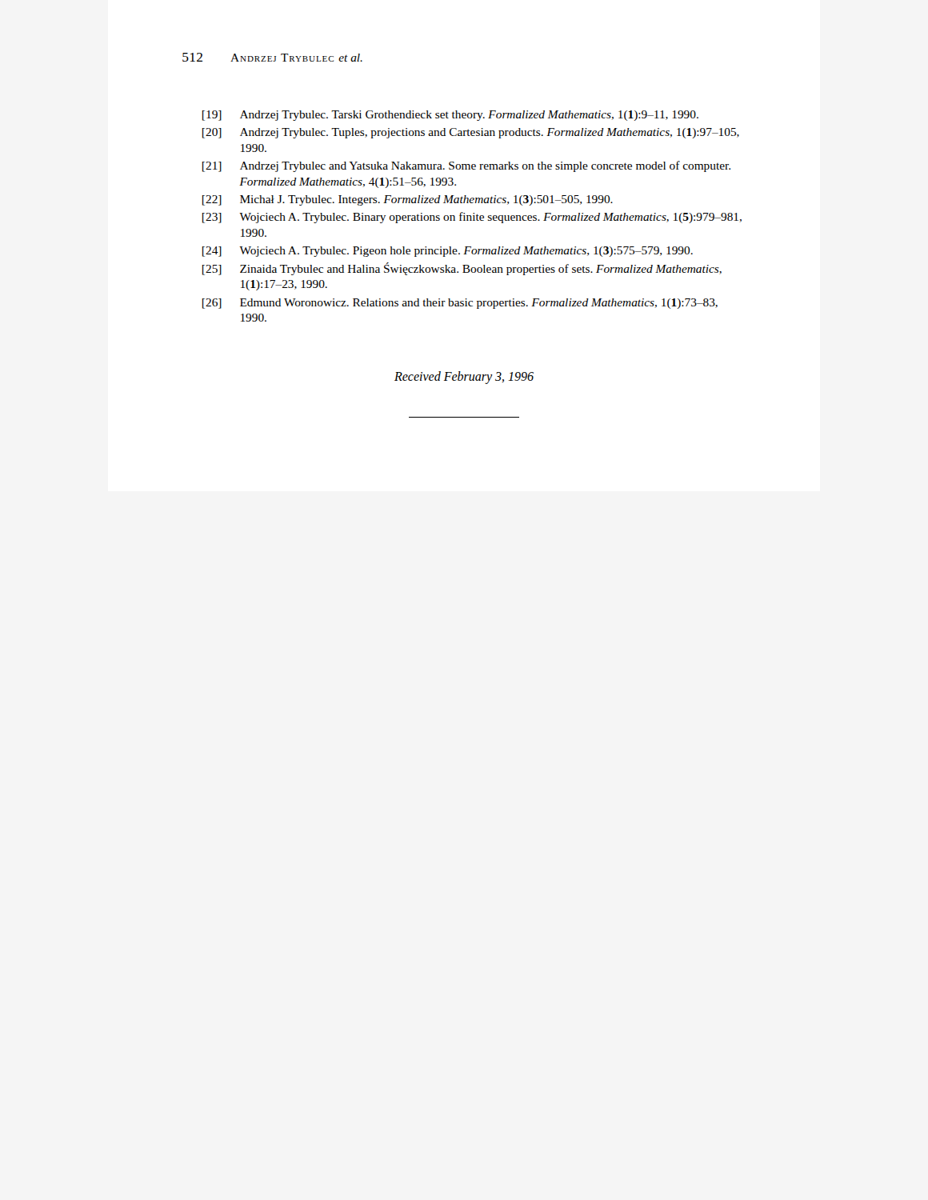512 Andrzej Trybulec et al.
[19] Andrzej Trybulec. Tarski Grothendieck set theory. Formalized Mathematics, 1(1):9–11, 1990.
[20] Andrzej Trybulec. Tuples, projections and Cartesian products. Formalized Mathematics, 1(1):97–105, 1990.
[21] Andrzej Trybulec and Yatsuka Nakamura. Some remarks on the simple concrete model of computer. Formalized Mathematics, 4(1):51–56, 1993.
[22] Michał J. Trybulec. Integers. Formalized Mathematics, 1(3):501–505, 1990.
[23] Wojciech A. Trybulec. Binary operations on finite sequences. Formalized Mathematics, 1(5):979–981, 1990.
[24] Wojciech A. Trybulec. Pigeon hole principle. Formalized Mathematics, 1(3):575–579, 1990.
[25] Zinaida Trybulec and Halina Święczkowska. Boolean properties of sets. Formalized Mathematics, 1(1):17–23, 1990.
[26] Edmund Woronowicz. Relations and their basic properties. Formalized Mathematics, 1(1):73–83, 1990.
Received February 3, 1996